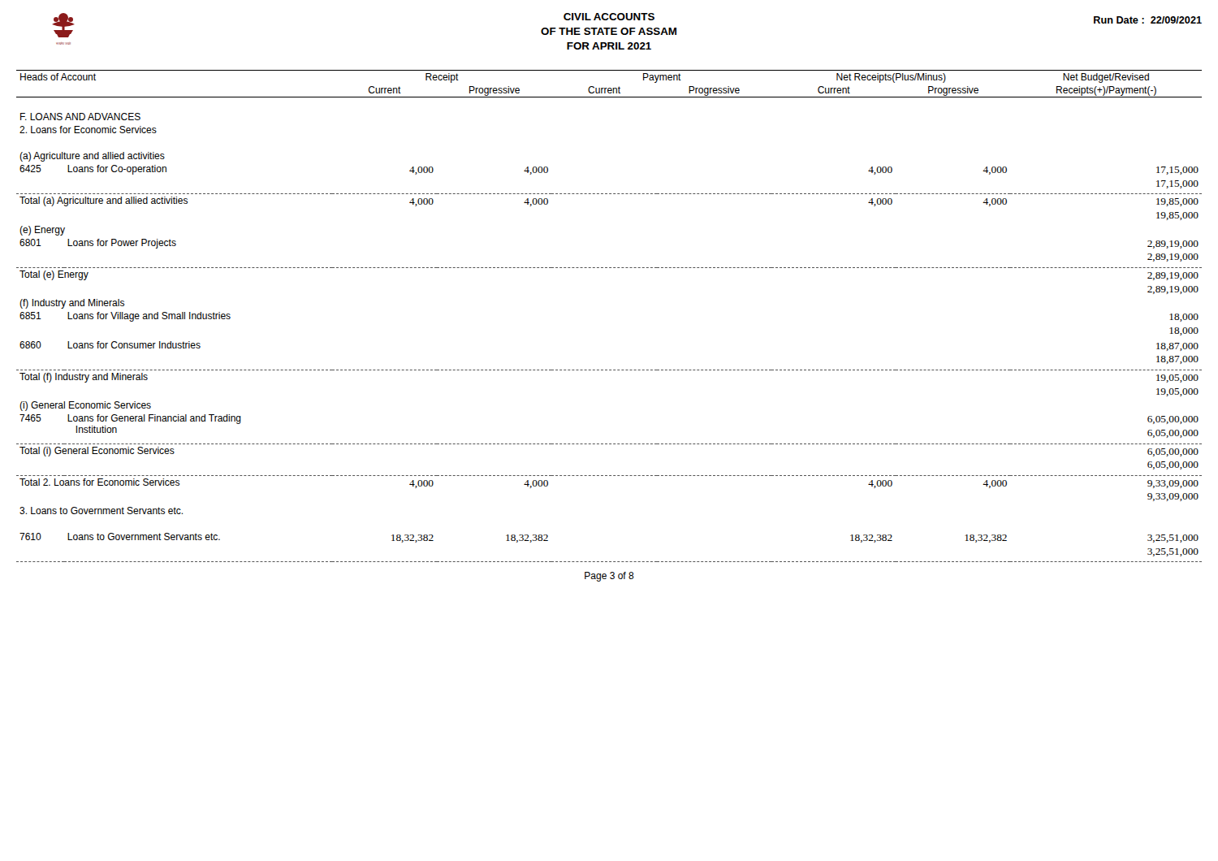सत्यमेव जयते
CIVIL ACCOUNTS
OF THE STATE OF ASSAM
FOR APRIL 2021
Run Date : 22/09/2021
| Heads of Account | Receipt | Payment | Net Receipts(Plus/Minus) | Net Budget/Revised |
| --- | --- | --- | --- | --- |
| | Current | Progressive | Current | Progressive | Current | Progressive | Receipts(+)/Payment(-) |
| F. LOANS AND ADVANCES | |
| 2. Loans for Economic Services | |
| (a) Agriculture and allied activities | |
| 6425 | Loans for Co-operation | 4,000 | 4,000 | | | 4,000 | 4,000 | 17,15,000 17,15,000 |
| Total (a) Agriculture and allied activities | 4,000 | 4,000 | | | 4,000 | 4,000 | 19,85,000 19,85,000 |
| (e) Energy | |
| 6801 | Loans for Power Projects | | | | | | | 2,89,19,000 2,89,19,000 |
| Total (e) Energy | | | | | | | 2,89,19,000 2,89,19,000 |
| (f) Industry and Minerals | |
| 6851 | Loans for Village and Small Industries | | | | | | | 18,000 18,000 |
| 6860 | Loans for Consumer Industries | | | | | | | 18,87,000 18,87,000 |
| Total (f) Industry and Minerals | | | | | | | 19,05,000 19,05,000 |
| (i) General Economic Services | |
| 7465 | Loans for General Financial and Trading Institution | | | | | | | 6,05,00,000 6,05,00,000 |
| Total (i) General Economic Services | | | | | | | 6,05,00,000 6,05,00,000 |
| Total 2. Loans for Economic Services | 4,000 | 4,000 | | | 4,000 | 4,000 | 9,33,09,000 9,33,09,000 |
| 3. Loans to Government Servants etc. | |
| 7610 | Loans to Government Servants etc. | 18,32,382 | 18,32,382 | | | 18,32,382 | 18,32,382 | 3,25,51,000 3,25,51,000 |
Page 3 of 8